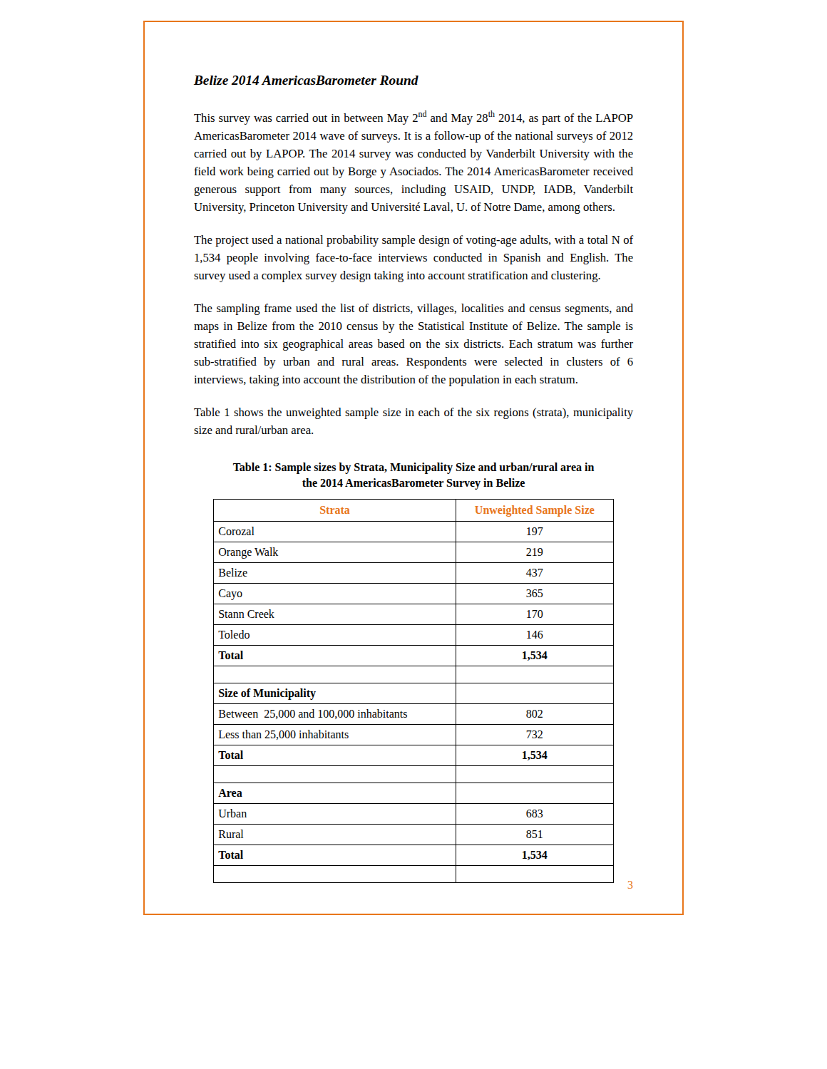Belize 2014 AmericasBarometer Round
This survey was carried out in between May 2nd and May 28th 2014, as part of the LAPOP AmericasBarometer 2014 wave of surveys. It is a follow-up of the national surveys of 2012 carried out by LAPOP. The 2014 survey was conducted by Vanderbilt University with the field work being carried out by Borge y Asociados. The 2014 AmericasBarometer received generous support from many sources, including USAID, UNDP, IADB, Vanderbilt University, Princeton University and Université Laval, U. of Notre Dame, among others.
The project used a national probability sample design of voting-age adults, with a total N of 1,534 people involving face-to-face interviews conducted in Spanish and English. The survey used a complex survey design taking into account stratification and clustering.
The sampling frame used the list of districts, villages, localities and census segments, and maps in Belize from the 2010 census by the Statistical Institute of Belize. The sample is stratified into six geographical areas based on the six districts. Each stratum was further sub-stratified by urban and rural areas. Respondents were selected in clusters of 6 interviews, taking into account the distribution of the population in each stratum.
Table 1 shows the unweighted sample size in each of the six regions (strata), municipality size and rural/urban area.
Table 1: Sample sizes by Strata, Municipality Size and urban/rural area in the 2014 AmericasBarometer Survey in Belize
| Strata | Unweighted Sample Size |
| --- | --- |
| Corozal | 197 |
| Orange Walk | 219 |
| Belize | 437 |
| Cayo | 365 |
| Stann Creek | 170 |
| Toledo | 146 |
| Total | 1,534 |
| Size of Municipality | |
| Between 25,000 and 100,000 inhabitants | 802 |
| Less than 25,000 inhabitants | 732 |
| Total | 1,534 |
| Area | |
| Urban | 683 |
| Rural | 851 |
| Total | 1,534 |
3